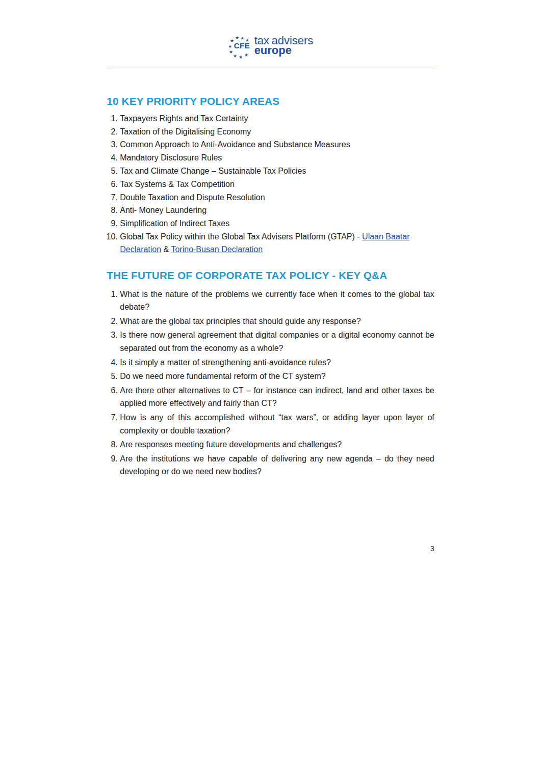★ ★ ★ ★ ★ ★ ★ ★ ★
CFE tax advisers europe
10 KEY PRIORITY POLICY AREAS
Taxpayers Rights and Tax Certainty
Taxation of the Digitalising Economy
Common Approach to Anti-Avoidance and Substance Measures
Mandatory Disclosure Rules
Tax and Climate Change – Sustainable Tax Policies
Tax Systems & Tax Competition
Double Taxation and Dispute Resolution
Anti- Money Laundering
Simplification of Indirect Taxes
Global Tax Policy within the Global Tax Advisers Platform (GTAP) - Ulaan Baatar Declaration & Torino-Busan Declaration
THE FUTURE OF CORPORATE TAX POLICY - KEY Q&A
What is the nature of the problems we currently face when it comes to the global tax debate?
What are the global tax principles that should guide any response?
Is there now general agreement that digital companies or a digital economy cannot be separated out from the economy as a whole?
Is it simply a matter of strengthening anti-avoidance rules?
Do we need more fundamental reform of the CT system?
Are there other alternatives to CT – for instance can indirect, land and other taxes be applied more effectively and fairly than CT?
How is any of this accomplished without “tax wars”, or adding layer upon layer of complexity or double taxation?
Are responses meeting future developments and challenges?
Are the institutions we have capable of delivering any new agenda – do they need developing or do we need new bodies?
3